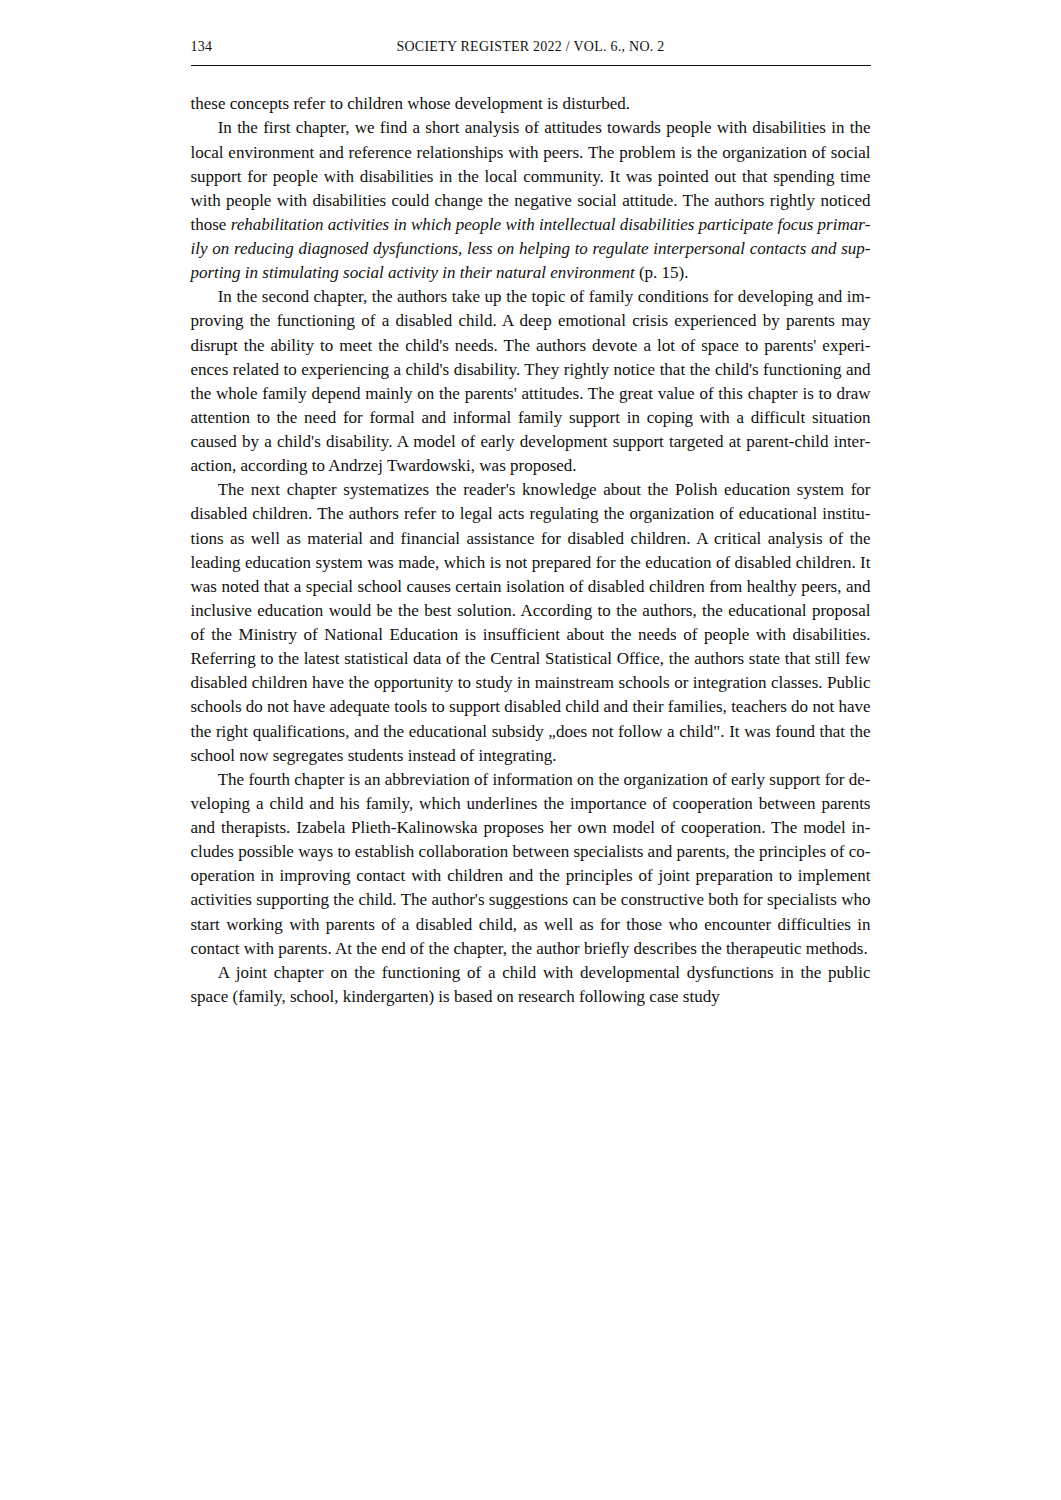134 Society Register 2022 / Vol. 6., No. 2 134
these concepts refer to children whose development is disturbed.
In the first chapter, we find a short analysis of attitudes towards people with disabilities in the local environment and reference relationships with peers. The problem is the organization of social support for people with disabilities in the local community. It was pointed out that spending time with people with disabilities could change the negative social attitude. The authors rightly noticed those rehabilitation activities in which people with intellectual disabilities participate focus primarily on reducing diagnosed dysfunctions, less on helping to regulate interpersonal contacts and supporting in stimulating social activity in their natural environment (p. 15).
In the second chapter, the authors take up the topic of family conditions for developing and improving the functioning of a disabled child. A deep emotional crisis experienced by parents may disrupt the ability to meet the child's needs. The authors devote a lot of space to parents' experiences related to experiencing a child's disability. They rightly notice that the child's functioning and the whole family depend mainly on the parents' attitudes. The great value of this chapter is to draw attention to the need for formal and informal family support in coping with a difficult situation caused by a child's disability. A model of early development support targeted at parent-child interaction, according to Andrzej Twardowski, was proposed.
The next chapter systematizes the reader's knowledge about the Polish education system for disabled children. The authors refer to legal acts regulating the organization of educational institutions as well as material and financial assistance for disabled children. A critical analysis of the leading education system was made, which is not prepared for the education of disabled children. It was noted that a special school causes certain isolation of disabled children from healthy peers, and inclusive education would be the best solution. According to the authors, the educational proposal of the Ministry of National Education is insufficient about the needs of people with disabilities. Referring to the latest statistical data of the Central Statistical Office, the authors state that still few disabled children have the opportunity to study in mainstream schools or integration classes. Public schools do not have adequate tools to support disabled child and their families, teachers do not have the right qualifications, and the educational subsidy „does not follow a child". It was found that the school now segregates students instead of integrating.
The fourth chapter is an abbreviation of information on the organization of early support for developing a child and his family, which underlines the importance of cooperation between parents and therapists. Izabela Plieth-Kalinowska proposes her own model of cooperation. The model includes possible ways to establish collaboration between specialists and parents, the principles of cooperation in improving contact with children and the principles of joint preparation to implement activities supporting the child. The author's suggestions can be constructive both for specialists who start working with parents of a disabled child, as well as for those who encounter difficulties in contact with parents. At the end of the chapter, the author briefly describes the therapeutic methods.
A joint chapter on the functioning of a child with developmental dysfunctions in the public space (family, school, kindergarten) is based on research following case study